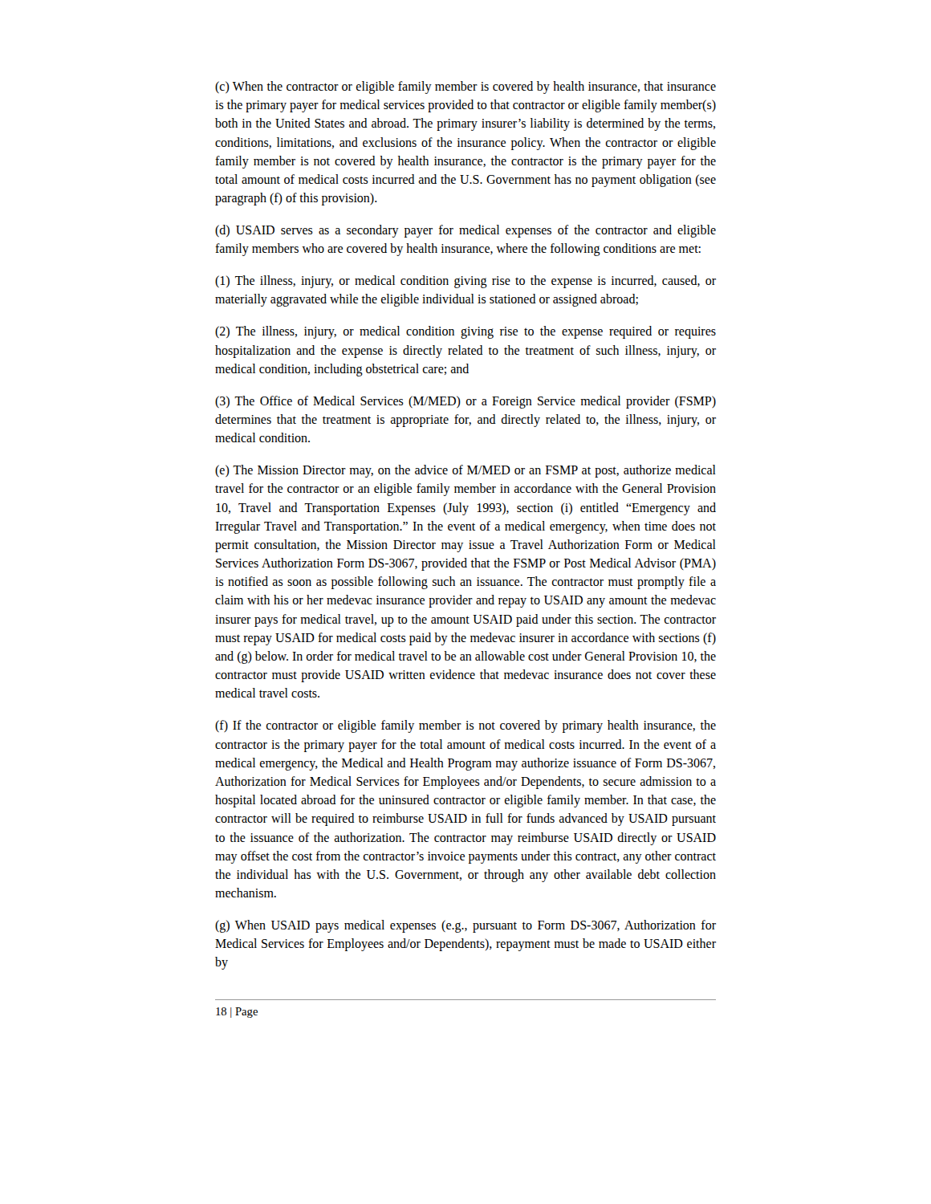(c) When the contractor or eligible family member is covered by health insurance, that insurance is the primary payer for medical services provided to that contractor or eligible family member(s) both in the United States and abroad. The primary insurer’s liability is determined by the terms, conditions, limitations, and exclusions of the insurance policy. When the contractor or eligible family member is not covered by health insurance, the contractor is the primary payer for the total amount of medical costs incurred and the U.S. Government has no payment obligation (see paragraph (f) of this provision).
(d) USAID serves as a secondary payer for medical expenses of the contractor and eligible family members who are covered by health insurance, where the following conditions are met:
(1) The illness, injury, or medical condition giving rise to the expense is incurred, caused, or materially aggravated while the eligible individual is stationed or assigned abroad;
(2) The illness, injury, or medical condition giving rise to the expense required or requires hospitalization and the expense is directly related to the treatment of such illness, injury, or medical condition, including obstetrical care; and
(3) The Office of Medical Services (M/MED) or a Foreign Service medical provider (FSMP) determines that the treatment is appropriate for, and directly related to, the illness, injury, or medical condition.
(e) The Mission Director may, on the advice of M/MED or an FSMP at post, authorize medical travel for the contractor or an eligible family member in accordance with the General Provision 10, Travel and Transportation Expenses (July 1993), section (i) entitled “Emergency and Irregular Travel and Transportation.” In the event of a medical emergency, when time does not permit consultation, the Mission Director may issue a Travel Authorization Form or Medical Services Authorization Form DS-3067, provided that the FSMP or Post Medical Advisor (PMA) is notified as soon as possible following such an issuance. The contractor must promptly file a claim with his or her medevac insurance provider and repay to USAID any amount the medevac insurer pays for medical travel, up to the amount USAID paid under this section. The contractor must repay USAID for medical costs paid by the medevac insurer in accordance with sections (f) and (g) below. In order for medical travel to be an allowable cost under General Provision 10, the contractor must provide USAID written evidence that medevac insurance does not cover these medical travel costs.
(f) If the contractor or eligible family member is not covered by primary health insurance, the contractor is the primary payer for the total amount of medical costs incurred. In the event of a medical emergency, the Medical and Health Program may authorize issuance of Form DS-3067, Authorization for Medical Services for Employees and/or Dependents, to secure admission to a hospital located abroad for the uninsured contractor or eligible family member. In that case, the contractor will be required to reimburse USAID in full for funds advanced by USAID pursuant to the issuance of the authorization. The contractor may reimburse USAID directly or USAID may offset the cost from the contractor’s invoice payments under this contract, any other contract the individual has with the U.S. Government, or through any other available debt collection mechanism.
(g) When USAID pays medical expenses (e.g., pursuant to Form DS-3067, Authorization for Medical Services for Employees and/or Dependents), repayment must be made to USAID either by
18 | Page